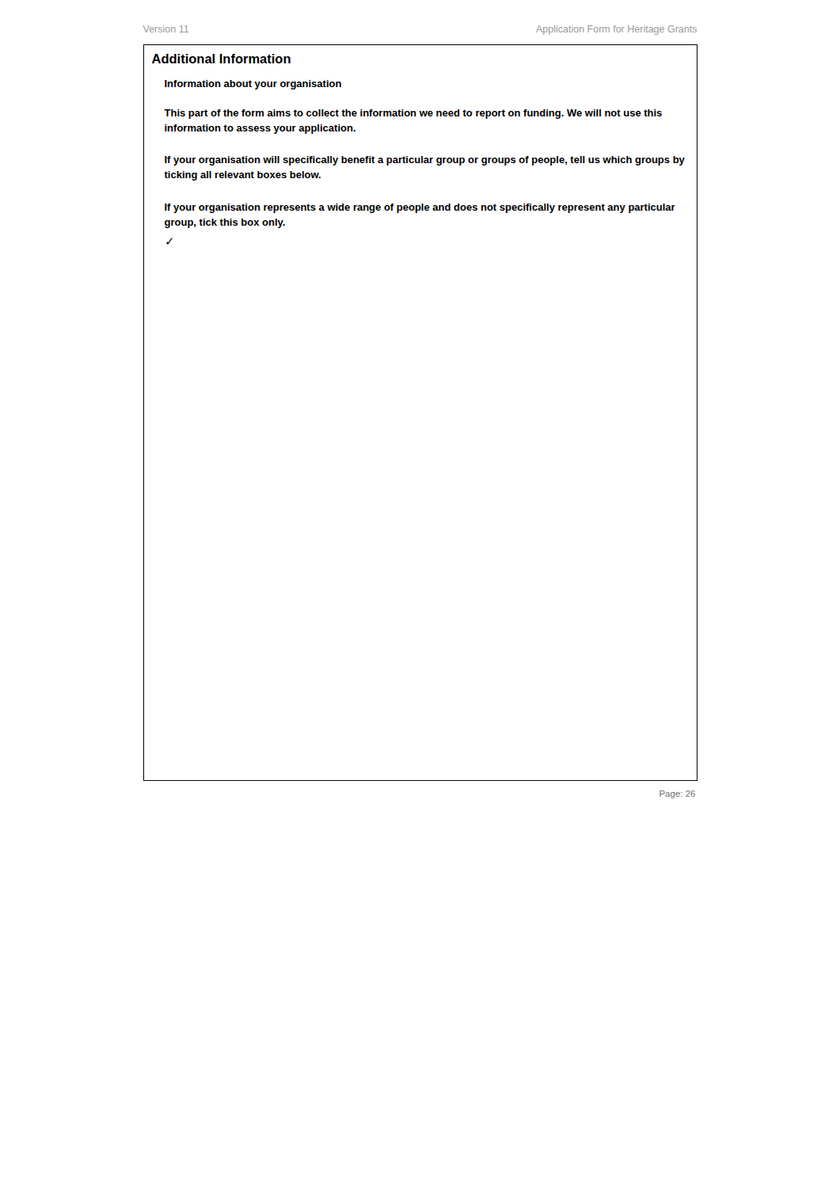Version 11
Application Form for Heritage Grants
Additional Information
Information about your organisation
This part of the form aims to collect the information we need to report on funding. We will not use this information to assess your application.
If your organisation will specifically benefit a particular group or groups of people, tell us which groups by ticking all relevant boxes below.
If your organisation represents a wide range of people and does not specifically represent any particular group, tick this box only.
✓
Page: 26